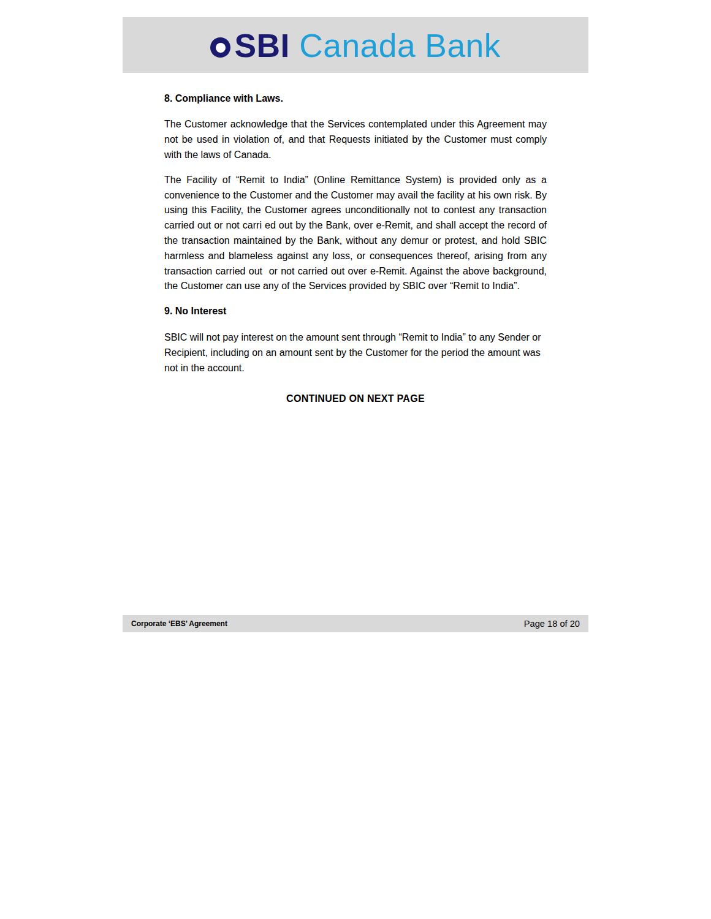SBI Canada Bank
8. Compliance with Laws.
The Customer acknowledge that the Services contemplated under this Agreement may not be used in violation of, and that Requests initiated by the Customer must comply with the laws of Canada.
The Facility of “Remit to India” (Online Remittance System) is provided only as a convenience to the Customer and the Customer may avail the facility at his own risk. By using this Facility, the Customer agrees unconditionally not to contest any transaction carried out or not carri ed out by the Bank, over e-Remit, and shall accept the record of the transaction maintained by the Bank, without any demur or protest, and hold SBIC harmless and blameless against any loss, or consequences thereof, arising from any transaction carried out or not carried out over e-Remit. Against the above background, the Customer can use any of the Services provided by SBIC over “Remit to India”.
9. No Interest
SBIC will not pay interest on the amount sent through “Remit to India” to any Sender or Recipient, including on an amount sent by the Customer for the period the amount was not in the account.
CONTINUED ON NEXT PAGE
Corporate ‘EBS’ Agreement
Page 18 of 20